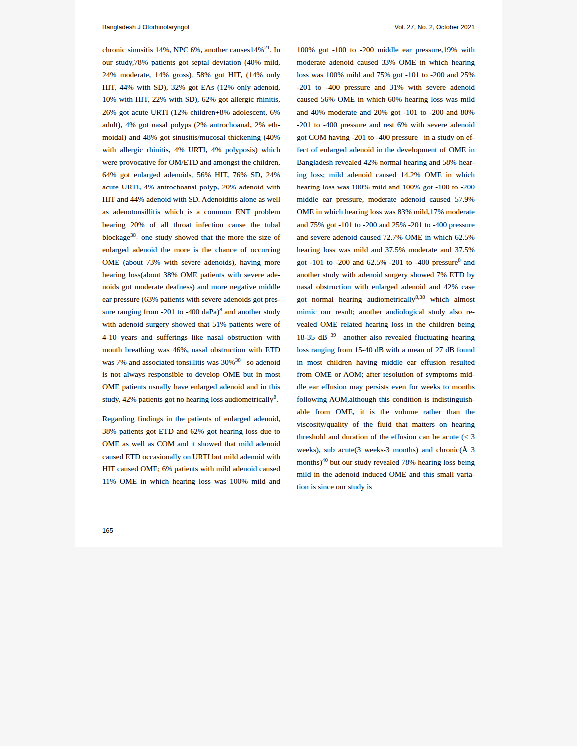Bangladesh J Otorhinolaryngol Vol. 27, No. 2, October 2021
chronic sinusitis 14%, NPC 6%, another causes14%21. In our study,78% patients got septal deviation (40% mild, 24% moderate, 14% gross), 58% got HIT, (14% only HIT, 44% with SD), 32% got EAs (12% only adenoid, 10% with HIT, 22% with SD), 62% got allergic rhinitis, 26% got acute URTI (12% children+8% adolescent, 6% adult), 4% got nasal polyps (2% antrochoanal, 2% ethmoidal) and 48% got sinusitis/mucosal thickening (40% with allergic rhinitis, 4% URTI, 4% polyposis) which were provocative for OM/ETD and amongst the children, 64% got enlarged adenoids, 56% HIT, 76% SD, 24% acute URTI, 4% antrochoanal polyp, 20% adenoid with HIT and 44% adenoid with SD. Adenoiditis alone as well as adenotonsillitis which is a common ENT problem bearing 20% of all throat infection cause the tubal blockage38- one study showed that the more the size of enlarged adenoid the more is the chance of occurring OME (about 73% with severe adenoids), having more hearing loss(about 38% OME patients with severe adenoids got moderate deafness) and more negative middle ear pressure (63% patients with severe adenoids got pressure ranging from -201 to -400 daPa)8 and another study with adenoid surgery showed that 51% patients were of 4-10 years and sufferings like nasal obstruction with mouth breathing was 46%, nasal obstruction with ETD was 7% and associated tonsillitis was 30%38 –so adenoid is not always responsible to develop OME but in most OME patients usually have enlarged adenoid and in this study, 42% patients got no hearing loss audiometrically8.
Regarding findings in the patients of enlarged adenoid, 38% patients got ETD and 62% got hearing loss due to OME as well as COM and it showed that mild adenoid caused ETD occasionally on URTI but mild adenoid with HIT caused OME; 6% patients with mild adenoid caused 11% OME in which hearing loss was 100% mild and 100% got -100 to -200 middle ear pressure,19% with moderate adenoid caused 33% OME in which hearing loss was 100% mild and 75% got -101 to -200 and 25% -201 to -400 pressure and 31% with severe adenoid caused 56% OME in which 60% hearing loss was mild and 40% moderate and 20% got -101 to -200 and 80% -201 to -400 pressure and rest 6% with severe adenoid got COM having -201 to -400 pressure –in a study on effect of enlarged adenoid in the development of OME in Bangladesh revealed 42% normal hearing and 58% hearing loss; mild adenoid caused 14.2% OME in which hearing loss was 100% mild and 100% got -100 to -200 middle ear pressure, moderate adenoid caused 57.9% OME in which hearing loss was 83% mild,17% moderate and 75% got -101 to -200 and 25% -201 to -400 pressure and severe adenoid caused 72.7% OME in which 62.5% hearing loss was mild and 37.5% moderate and 37.5% got -101 to -200 and 62.5% -201 to -400 pressure8 and another study with adenoid surgery showed 7% ETD by nasal obstruction with enlarged adenoid and 42% case got normal hearing audiometrically8,38 which almost mimic our result; another audiological study also revealed OME related hearing loss in the children being 18-35 dB 39 –another also revealed fluctuating hearing loss ranging from 15-40 dB with a mean of 27 dB found in most children having middle ear effusion resulted from OME or AOM; after resolution of symptoms middle ear effusion may persists even for weeks to months following AOM,although this condition is indistinguishable from OME, it is the volume rather than the viscosity/quality of the fluid that matters on hearing threshold and duration of the effusion can be acute (< 3 weeks), sub acute(3 weeks-3 months) and chronic(Ã 3 months)40 but our study revealed 78% hearing loss being mild in the adenoid induced OME and this small variation is since our study is
165